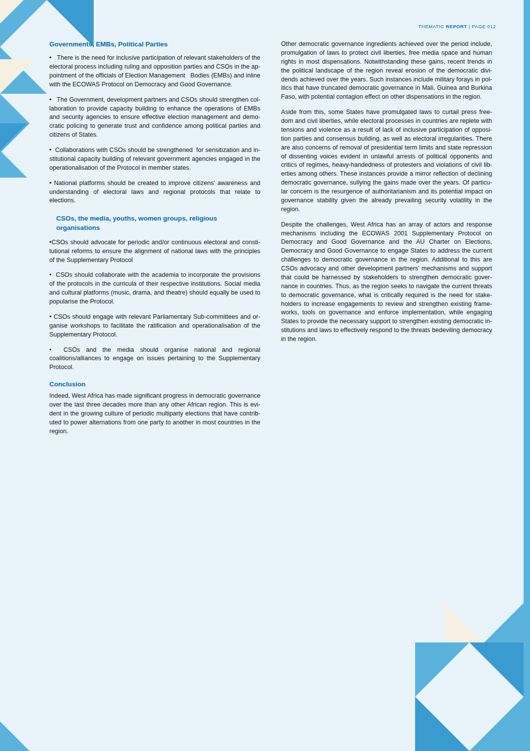THEMATIC REPORT | PAGE 012
Governments, EMBs, Political Parties
• There is the need for inclusive participation of relevant stakeholders of the electoral process including ruling and opposition parties and CSOs in the appointment of the officials of Election Management Bodies (EMBs) and inline with the ECOWAS Protocol on Democracy and Good Governance.
• The Government, development partners and CSOs should strengthen collaboration to provide capacity building to enhance the operations of EMBs and security agencies to ensure effective election management and democratic policing to generate trust and confidence among political parties and citizens of States.
• Collaborations with CSOs should be strengthened for sensitization and institutional capacity building of relevant government agencies engaged in the operationalisation of the Protocol in member states.
• National platforms should be created to improve citizens' awareness and understanding of electoral laws and regional protocols that relate to elections.
CSOs, the media, youths, women groups, religious organisations
•CSOs should advocate for periodic and/or continuous electoral and constitutional reforms to ensure the alignment of national laws with the principles of the Supplementary Protocol
• CSOs should collaborate with the academia to incorporate the provisions of the protocols in the curricula of their respective institutions. Social media and cultural platforms (music, drama, and theatre) should equally be used to popularise the Protocol.
• CSOs should engage with relevant Parliamentary Sub-committees and organise workshops to facilitate the ratification and operationalisation of the Supplementary Protocol.
• CSOs and the media should organise national and regional coalitions/alliances to engage on issues pertaining to the Supplementary Protocol.
Conclusion
Indeed, West Africa has made significant progress in democratic governance over the last three decades more than any other African region. This is evident in the growing culture of periodic multiparty elections that have contributed to power alternations from one party to another in most countries in the region.
Other democratic governance ingredients achieved over the period include, promulgation of laws to protect civil liberties, free media space and human rights in most dispensations. Notwithstanding these gains, recent trends in the political landscape of the region reveal erosion of the democratic dividends achieved over the years. Such instances include military forays in politics that have truncated democratic governance in Mali, Guinea and Burkina Faso, with potential contagion effect on other dispensations in the region.
Aside from this, some States have promulgated laws to curtail press freedom and civil liberties, while electoral processes in countries are replete with tensions and violence as a result of lack of inclusive participation of opposition parties and consensus building, as well as electoral irregularities. There are also concerns of removal of presidential term limits and state repression of dissenting voices evident in unlawful arrests of political opponents and critics of regimes, heavy-handedness of protesters and violations of civil liberties among others. These instances provide a mirror reflection of declining democratic governance, sullying the gains made over the years. Of particular concern is the resurgence of authoritarianism and its potential impact on governance stability given the already prevailing security volatility in the region.
Despite the challenges, West Africa has an array of actors and response mechanisms including the ECOWAS 2001 Supplementary Protocol on Democracy and Good Governance and the AU Charter on Elections, Democracy and Good Governance to engage States to address the current challenges to democratic governance in the region. Additional to this are CSOs advocacy and other development partners' mechanisms and support that could be harnessed by stakeholders to strengthen democratic governance in countries. Thus, as the region seeks to navigate the current threats to democratic governance, what is critically required is the need for stakeholders to increase engagements to review and strengthen existing frameworks, tools on governance and enforce implementation, while engaging States to provide the necessary support to strengthen existing democratic institutions and laws to effectively respond to the threats bedeviling democracy in the region.